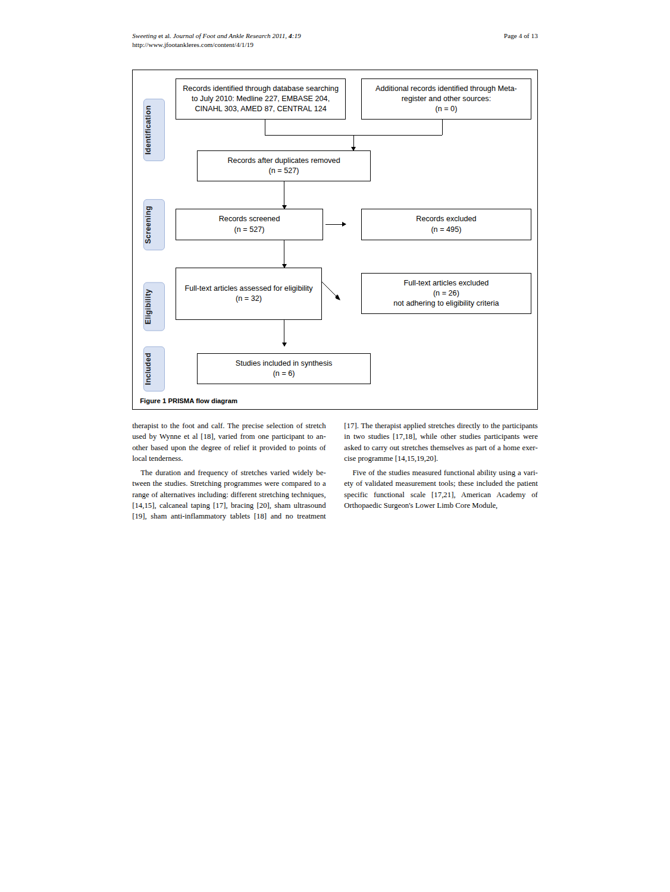Sweeting et al. Journal of Foot and Ankle Research 2011, 4:19
http://www.jfootankleres.com/content/4/1/19
Page 4 of 13
Identification
Records identified through database searching to July 2010: Medline 227, EMBASE 204, CINAHL 303, AMED 87, CENTRAL 124
Additional records identified through Meta-register and other sources:
(n = 0)
Records after duplicates removed
(n = 527)
Screening
Records screened
(n = 527)
Records excluded
(n = 495)
Eligibility
Full-text articles assessed for eligibility
(n = 32)
Full-text articles excluded
(n = 26)
not adhering to eligibility criteria
Included
Studies included in synthesis
(n = 6)
Figure 1 PRISMA flow diagram
therapist to the foot and calf. The precise selection of stretch used by Wynne et al [18], varied from one participant to another based upon the degree of relief it provided to points of local tenderness.
The duration and frequency of stretches varied widely between the studies. Stretching programmes were compared to a range of alternatives including: different stretching techniques, [14,15], calcaneal taping [17], bracing [20], sham ultrasound [19], sham anti-inflammatory tablets [18] and no treatment [17]. The therapist applied stretches directly to the participants in two studies [17,18], while other studies participants were asked to carry out stretches themselves as part of a home exercise programme [14,15,19,20].
Five of the studies measured functional ability using a variety of validated measurement tools; these included the patient specific functional scale [17,21], American Academy of Orthopaedic Surgeon's Lower Limb Core Module,